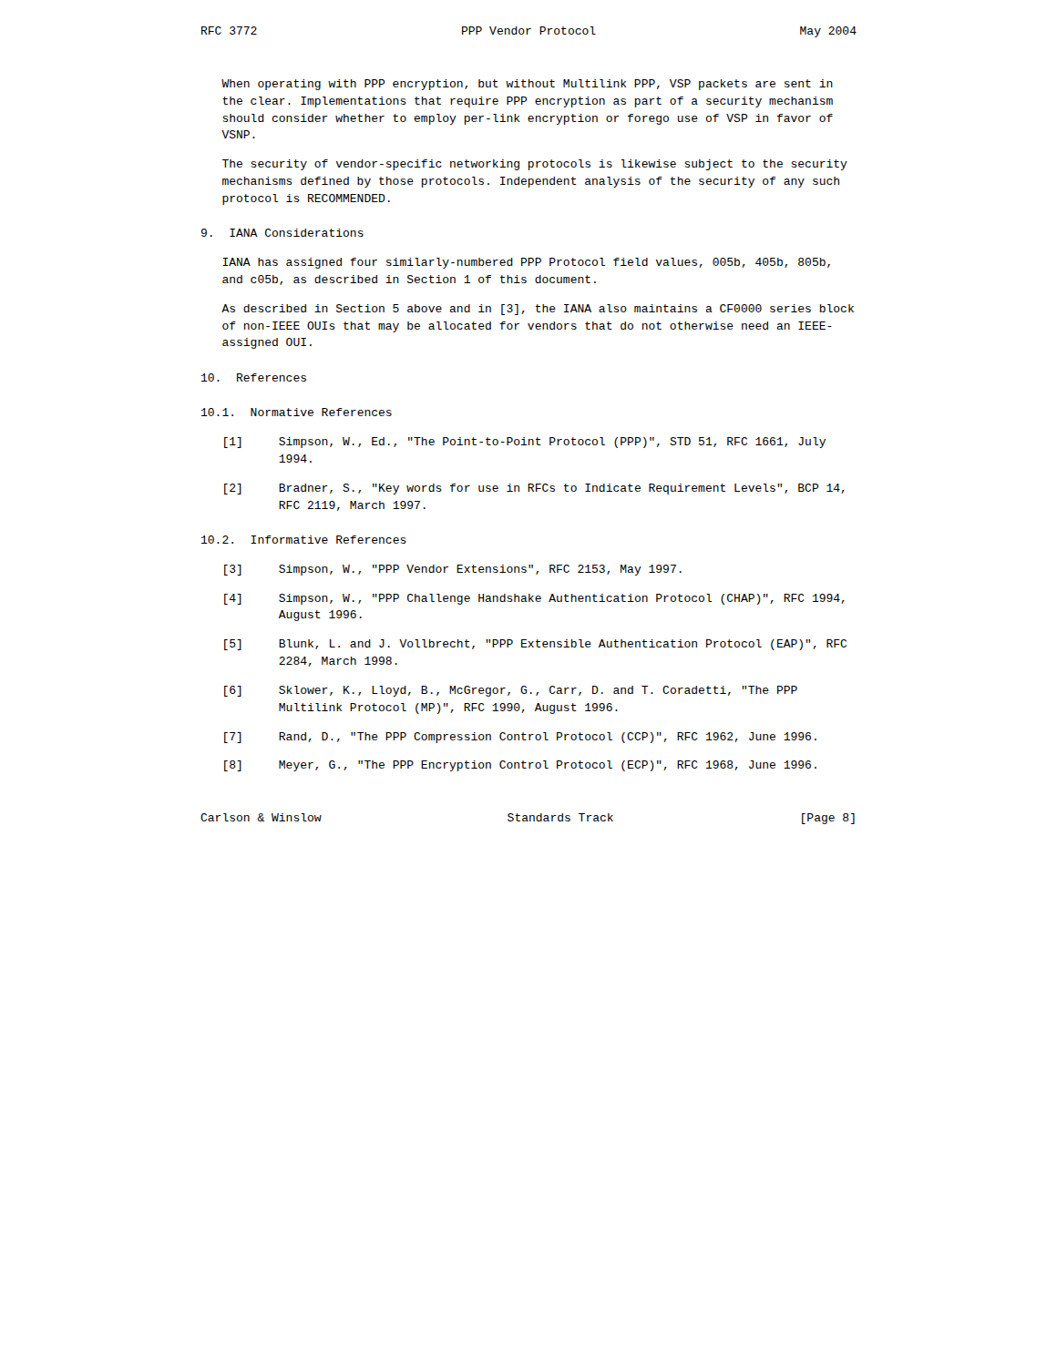RFC 3772 PPP Vendor Protocol May 2004
When operating with PPP encryption, but without Multilink PPP, VSP packets are sent in the clear. Implementations that require PPP encryption as part of a security mechanism should consider whether to employ per-link encryption or forego use of VSP in favor of VSNP.
The security of vendor-specific networking protocols is likewise subject to the security mechanisms defined by those protocols. Independent analysis of the security of any such protocol is RECOMMENDED.
9. IANA Considerations
IANA has assigned four similarly-numbered PPP Protocol field values, 005b, 405b, 805b, and c05b, as described in Section 1 of this document.
As described in Section 5 above and in [3], the IANA also maintains a CF0000 series block of non-IEEE OUIs that may be allocated for vendors that do not otherwise need an IEEE-assigned OUI.
10. References
10.1. Normative References
[1]
Simpson, W., Ed., "The Point-to-Point Protocol (PPP)", STD 51, RFC 1661, July 1994.
[2]
Bradner, S., "Key words for use in RFCs to Indicate Requirement Levels", BCP 14, RFC 2119, March 1997.
10.2. Informative References
[3]
Simpson, W., "PPP Vendor Extensions", RFC 2153, May 1997.
[4]
Simpson, W., "PPP Challenge Handshake Authentication Protocol (CHAP)", RFC 1994, August 1996.
[5]
Blunk, L. and J. Vollbrecht, "PPP Extensible Authentication Protocol (EAP)", RFC 2284, March 1998.
[6]
Sklower, K., Lloyd, B., McGregor, G., Carr, D. and T. Coradetti, "The PPP Multilink Protocol (MP)", RFC 1990, August 1996.
[7]
Rand, D., "The PPP Compression Control Protocol (CCP)", RFC 1962, June 1996.
[8]
Meyer, G., "The PPP Encryption Control Protocol (ECP)", RFC 1968, June 1996.
Carlson & Winslow Standards Track [Page 8]